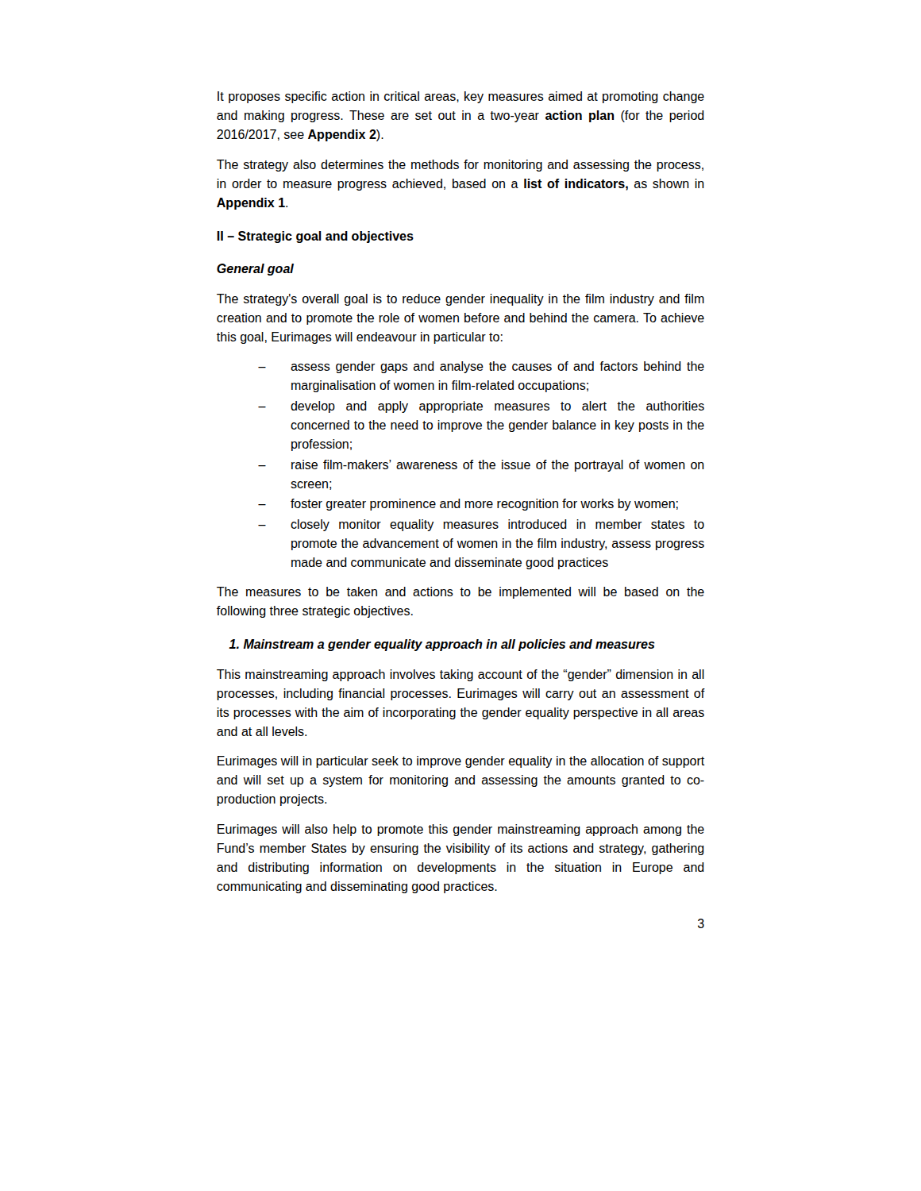It proposes specific action in critical areas, key measures aimed at promoting change and making progress. These are set out in a two-year action plan (for the period 2016/2017, see Appendix 2).
The strategy also determines the methods for monitoring and assessing the process, in order to measure progress achieved, based on a list of indicators, as shown in Appendix 1.
II – Strategic goal and objectives
General goal
The strategy's overall goal is to reduce gender inequality in the film industry and film creation and to promote the role of women before and behind the camera. To achieve this goal, Eurimages will endeavour in particular to:
assess gender gaps and analyse the causes of and factors behind the marginalisation of women in film-related occupations;
develop and apply appropriate measures to alert the authorities concerned to the need to improve the gender balance in key posts in the profession;
raise film-makers’ awareness of the issue of the portrayal of women on screen;
foster greater prominence and more recognition for works by women;
closely monitor equality measures introduced in member states to promote the advancement of women in the film industry, assess progress made and communicate and disseminate good practices
The measures to be taken and actions to be implemented will be based on the following three strategic objectives.
Mainstream a gender equality approach in all policies and measures
This mainstreaming approach involves taking account of the “gender” dimension in all processes, including financial processes. Eurimages will carry out an assessment of its processes with the aim of incorporating the gender equality perspective in all areas and at all levels.
Eurimages will in particular seek to improve gender equality in the allocation of support and will set up a system for monitoring and assessing the amounts granted to co-production projects.
Eurimages will also help to promote this gender mainstreaming approach among the Fund’s member States by ensuring the visibility of its actions and strategy, gathering and distributing information on developments in the situation in Europe and communicating and disseminating good practices.
3